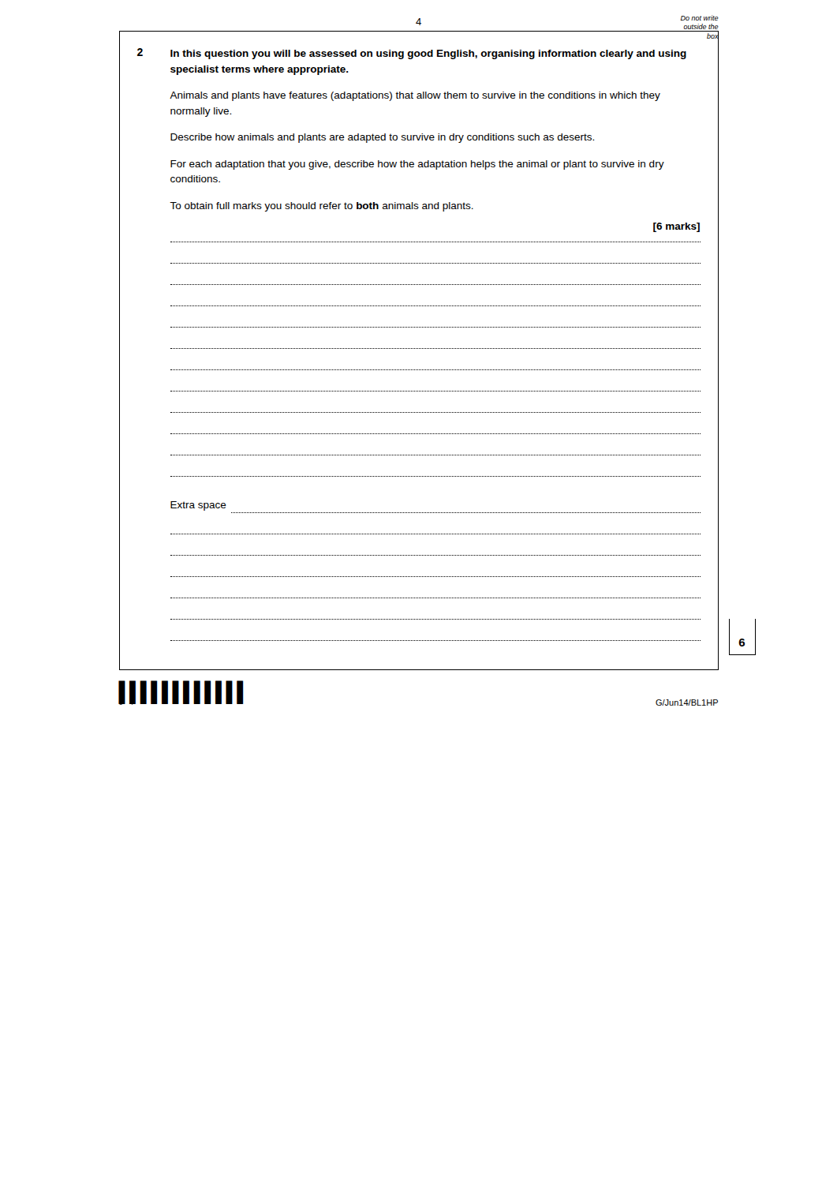Do not write
outside the
box
4
2
In this question you will be assessed on using good English, organising information clearly and using specialist terms where appropriate.
Animals and plants have features (adaptations) that allow them to survive in the conditions in which they normally live.
Describe how animals and plants are adapted to survive in dry conditions such as deserts.
For each adaptation that you give, describe how the adaptation helps the animal or plant to survive in dry conditions.
To obtain full marks you should refer to both animals and plants.
[6 marks]
Extra space
6
▌▌▌▌▌▌▌▌▌▌▌▌
0 4
G/Jun14/BL1HP